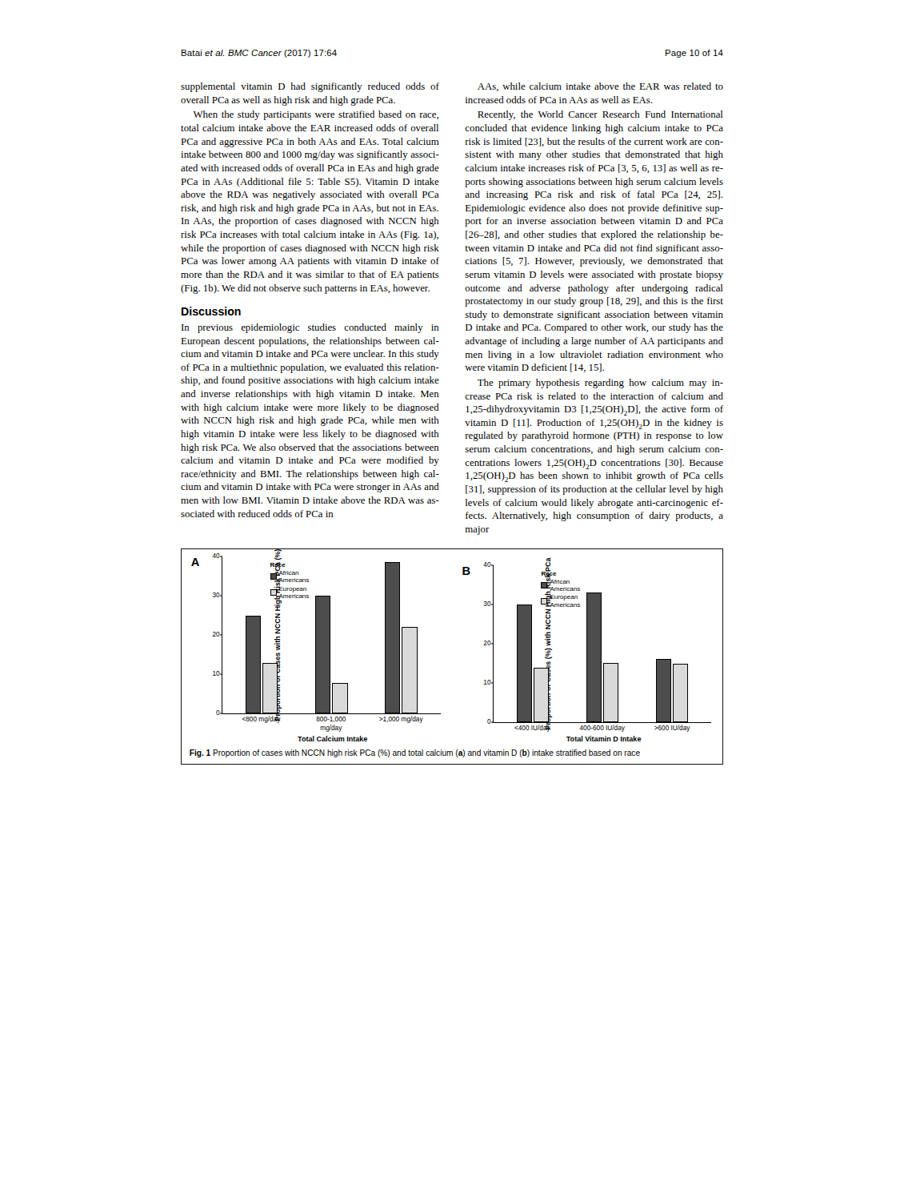Batai et al. BMC Cancer (2017) 17:64
Page 10 of 14
supplemental vitamin D had significantly reduced odds of overall PCa as well as high risk and high grade PCa.
When the study participants were stratified based on race, total calcium intake above the EAR increased odds of overall PCa and aggressive PCa in both AAs and EAs. Total calcium intake between 800 and 1000 mg/day was significantly associated with increased odds of overall PCa in EAs and high grade PCa in AAs (Additional file 5: Table S5). Vitamin D intake above the RDA was negatively associated with overall PCa risk, and high risk and high grade PCa in AAs, but not in EAs. In AAs, the proportion of cases diagnosed with NCCN high risk PCa increases with total calcium intake in AAs (Fig. 1a), while the proportion of cases diagnosed with NCCN high risk PCa was lower among AA patients with vitamin D intake of more than the RDA and it was similar to that of EA patients (Fig. 1b). We did not observe such patterns in EAs, however.
Discussion
In previous epidemiologic studies conducted mainly in European descent populations, the relationships between calcium and vitamin D intake and PCa were unclear. In this study of PCa in a multiethnic population, we evaluated this relationship, and found positive associations with high calcium intake and inverse relationships with high vitamin D intake. Men with high calcium intake were more likely to be diagnosed with NCCN high risk and high grade PCa, while men with high vitamin D intake were less likely to be diagnosed with high risk PCa. We also observed that the associations between calcium and vitamin D intake and PCa were modified by race/ethnicity and BMI. The relationships between high calcium and vitamin D intake with PCa were stronger in AAs and men with low BMI. Vitamin D intake above the RDA was associated with reduced odds of PCa in
AAs, while calcium intake above the EAR was related to increased odds of PCa in AAs as well as EAs.
Recently, the World Cancer Research Fund International concluded that evidence linking high calcium intake to PCa risk is limited [23], but the results of the current work are consistent with many other studies that demonstrated that high calcium intake increases risk of PCa [3, 5, 6, 13] as well as reports showing associations between high serum calcium levels and increasing PCa risk and risk of fatal PCa [24, 25]. Epidemiologic evidence also does not provide definitive support for an inverse association between vitamin D and PCa [26–28], and other studies that explored the relationship between vitamin D intake and PCa did not find significant associations [5, 7]. However, previously, we demonstrated that serum vitamin D levels were associated with prostate biopsy outcome and adverse pathology after undergoing radical prostatectomy in our study group [18, 29], and this is the first study to demonstrate significant association between vitamin D intake and PCa. Compared to other work, our study has the advantage of including a large number of AA participants and men living in a low ultraviolet radiation environment who were vitamin D deficient [14, 15].
The primary hypothesis regarding how calcium may increase PCa risk is related to the interaction of calcium and 1,25-dihydroxyvitamin D3 [1,25(OH)2D], the active form of vitamin D [11]. Production of 1,25(OH)2D in the kidney is regulated by parathyroid hormone (PTH) in response to low serum calcium concentrations, and high serum calcium concentrations lowers 1,25(OH)2D concentrations [30]. Because 1,25(OH)2D has been shown to inhibit growth of PCa cells [31], suppression of its production at the cellular level by high levels of calcium would likely abrogate anti-carcinogenic effects. Alternatively, high consumption of dairy products, a major
A
Proportion of Cases with NCCN High Risk PCa (%)
40 30 20 10 0
Race
African
Americans
European
Americans
<800 mg/day 800-1,000 mg/day >1,000 mg/day
Total Calcium Intake
B
Proportion of Cases (%) with NCCN High Risk PCa
40 30 20 10 0
Race
African
Americans
European
Americans
<400 IU/day 400-600 IU/day >600 IU/day
Total Vitamin D Intake
Fig. 1 Proportion of cases with NCCN high risk PCa (%) and total calcium (a) and vitamin D (b) intake stratified based on race